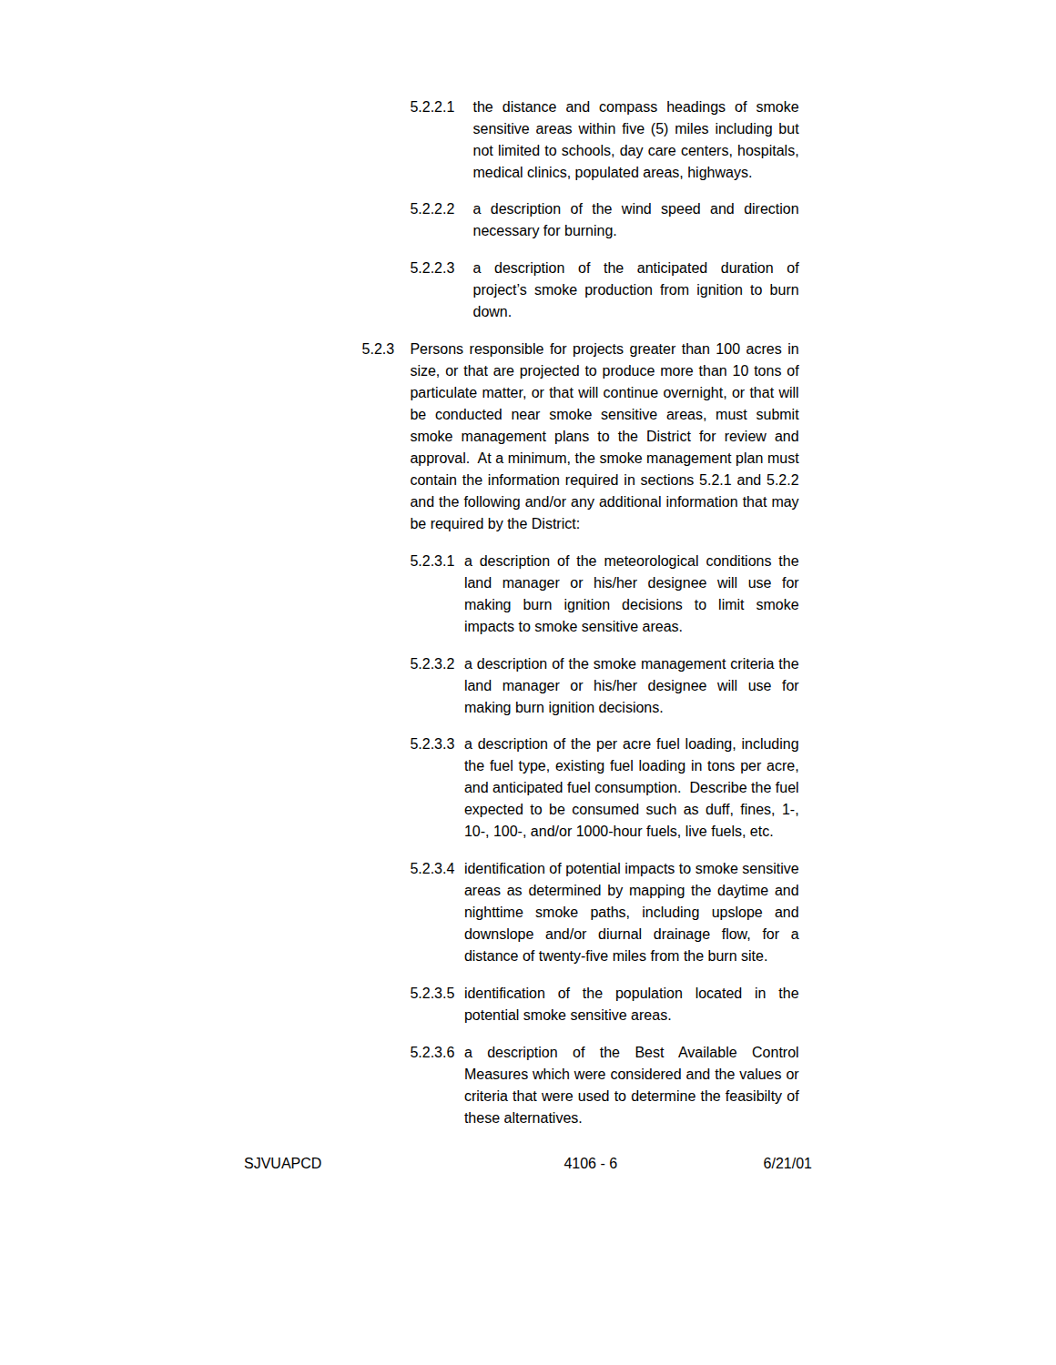5.2.2.1 the distance and compass headings of smoke sensitive areas within five (5) miles including but not limited to schools, day care centers, hospitals, medical clinics, populated areas, highways.
5.2.2.2 a description of the wind speed and direction necessary for burning.
5.2.2.3 a description of the anticipated duration of project’s smoke production from ignition to burn down.
5.2.3 Persons responsible for projects greater than 100 acres in size, or that are projected to produce more than 10 tons of particulate matter, or that will continue overnight, or that will be conducted near smoke sensitive areas, must submit smoke management plans to the District for review and approval. At a minimum, the smoke management plan must contain the information required in sections 5.2.1 and 5.2.2 and the following and/or any additional information that may be required by the District:
5.2.3.1 a description of the meteorological conditions the land manager or his/her designee will use for making burn ignition decisions to limit smoke impacts to smoke sensitive areas.
5.2.3.2 a description of the smoke management criteria the land manager or his/her designee will use for making burn ignition decisions.
5.2.3.3 a description of the per acre fuel loading, including the fuel type, existing fuel loading in tons per acre, and anticipated fuel consumption. Describe the fuel expected to be consumed such as duff, fines, 1-, 10-, 100-, and/or 1000-hour fuels, live fuels, etc.
5.2.3.4 identification of potential impacts to smoke sensitive areas as determined by mapping the daytime and nighttime smoke paths, including upslope and downslope and/or diurnal drainage flow, for a distance of twenty-five miles from the burn site.
5.2.3.5 identification of the population located in the potential smoke sensitive areas.
5.2.3.6 a description of the Best Available Control Measures which were considered and the values or criteria that were used to determine the feasibilty of these alternatives.
SJVUAPCD 4106 - 6 6/21/01